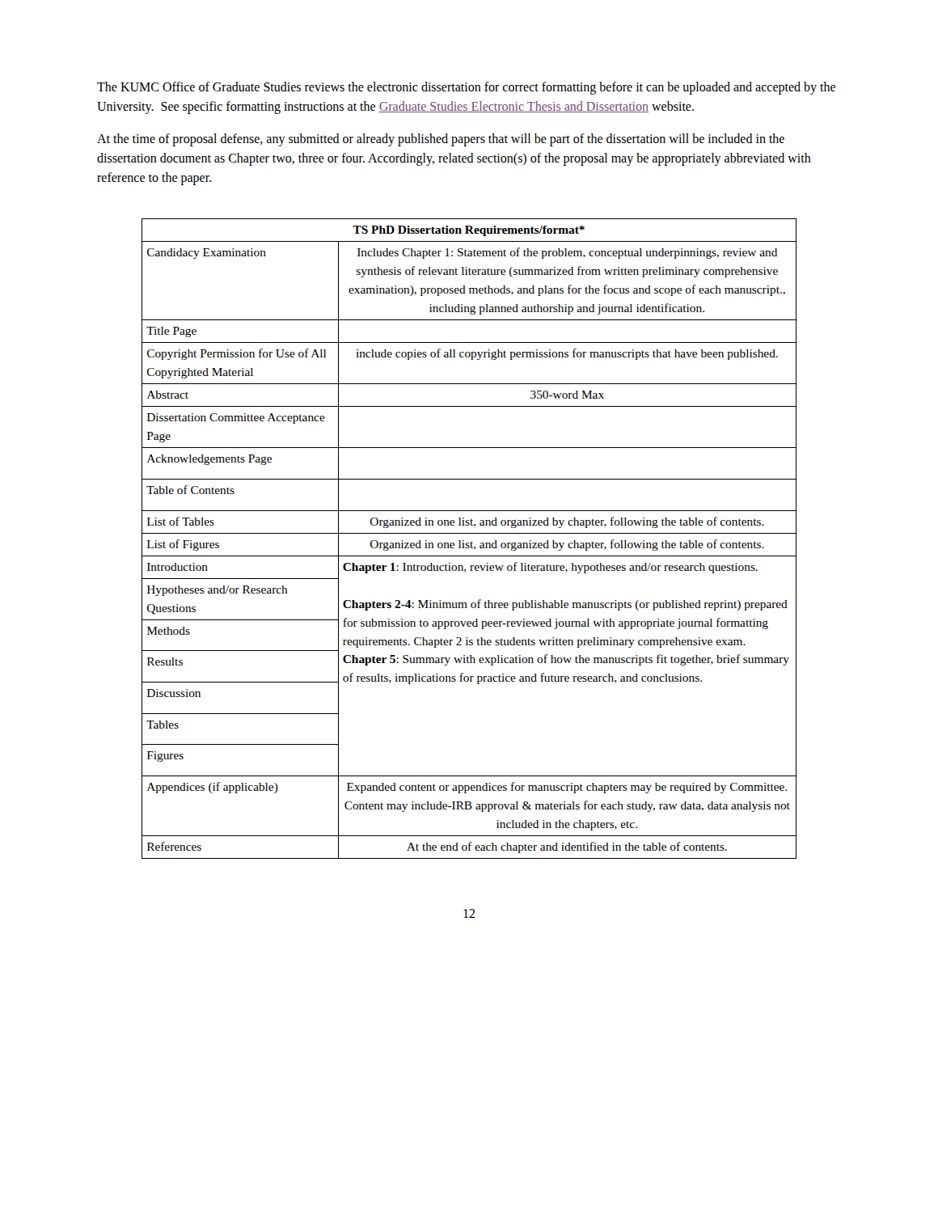The KUMC Office of Graduate Studies reviews the electronic dissertation for correct formatting before it can be uploaded and accepted by the University. See specific formatting instructions at the Graduate Studies Electronic Thesis and Dissertation website.
At the time of proposal defense, any submitted or already published papers that will be part of the dissertation will be included in the dissertation document as Chapter two, three or four. Accordingly, related section(s) of the proposal may be appropriately abbreviated with reference to the paper.
TS PhD Dissertation Requirements/format*
| Candidacy Examination | Includes Chapter 1: Statement of the problem, conceptual underpinnings, review and synthesis of relevant literature (summarized from written preliminary comprehensive examination), proposed methods, and plans for the focus and scope of each manuscript., including planned authorship and journal identification. |
| Title Page | |
| Copyright Permission for Use of All Copyrighted Material | include copies of all copyright permissions for manuscripts that have been published. |
| Abstract | 350-word Max |
| Dissertation Committee Acceptance Page | |
| Acknowledgements Page | |
| Table of Contents | |
| List of Tables | Organized in one list, and organized by chapter, following the table of contents. |
| List of Figures | Organized in one list, and organized by chapter, following the table of contents. |
| Introduction | Chapter 1 : Introduction, review of literature, hypotheses and/or research questions. Chapters 2-4 : Minimum of three publishable manuscripts (or published reprint) prepared for submission to approved peer-reviewed journal with appropriate journal formatting requirements. Chapter 2 is the students written preliminary comprehensive exam. Chapter 5 : Summary with explication of how the manuscripts fit together, brief summary of results, implications for practice and future research, and conclusions. |
| Hypotheses and/or Research Questions |
| Methods |
| Results |
| Discussion |
| Tables |
| Figures |
| Appendices (if applicable) | Expanded content or appendices for manuscript chapters may be required by Committee. Content may include-IRB approval & materials for each study, raw data, data analysis not included in the chapters, etc. |
| References | At the end of each chapter and identified in the table of contents. |
12